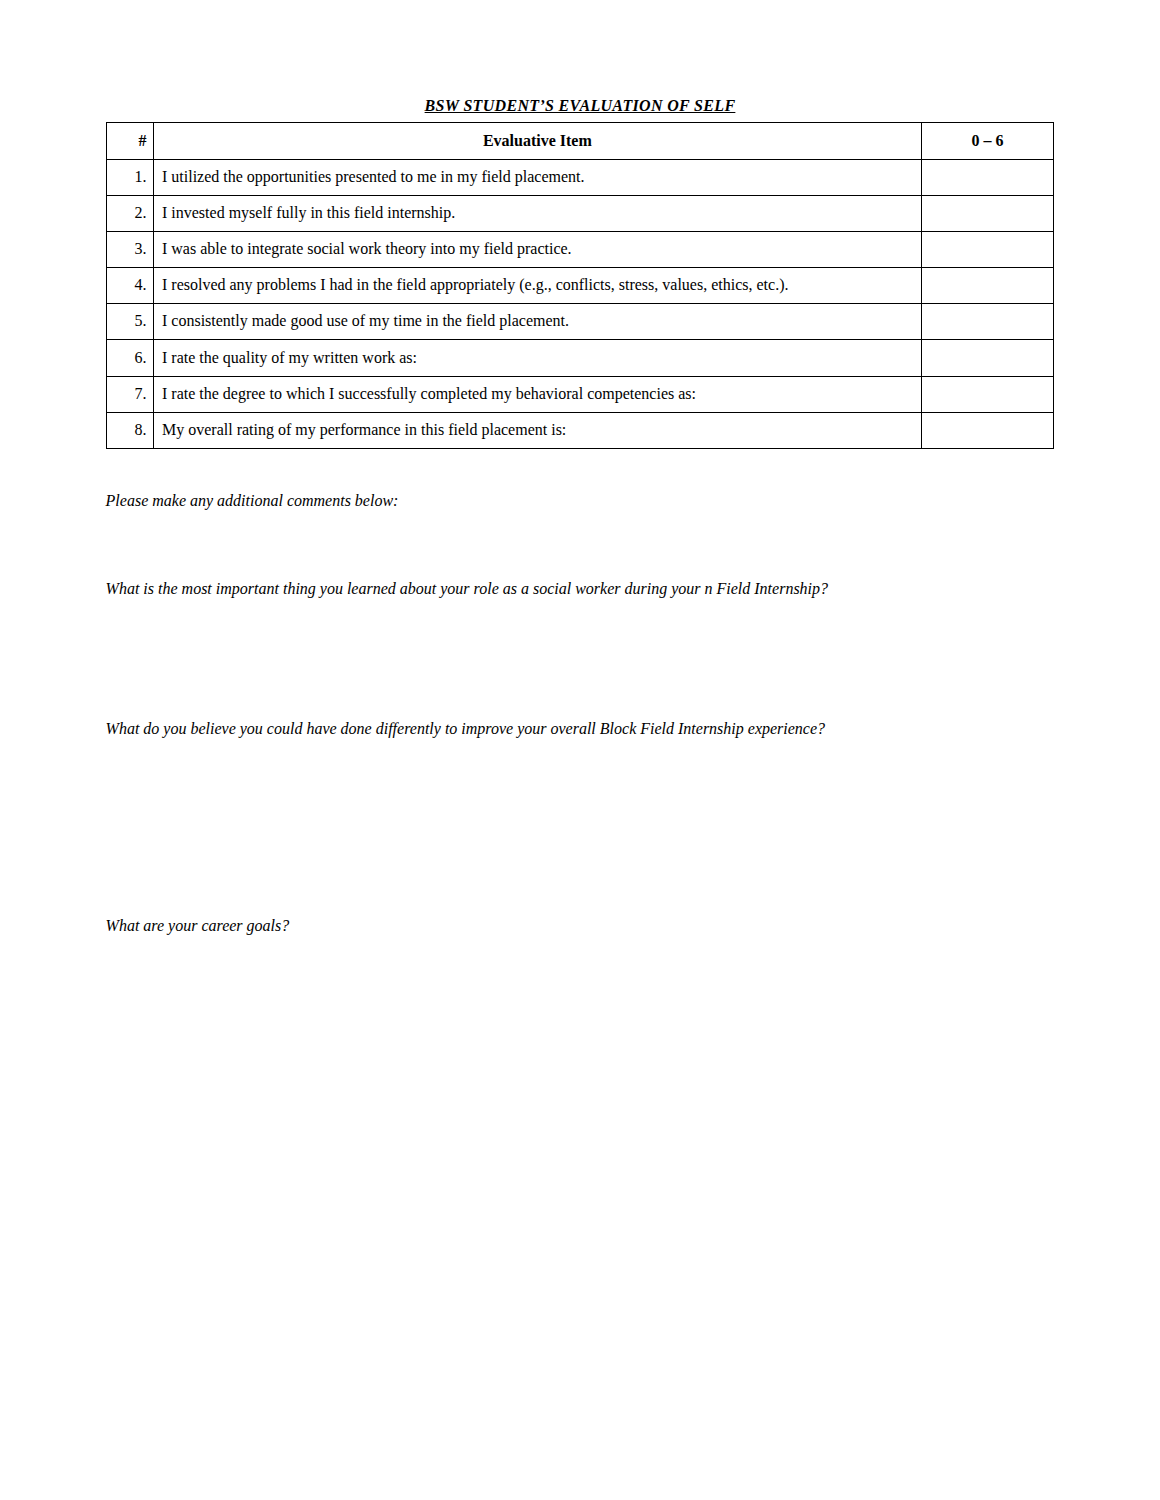BSW STUDENT’S EVALUATION OF SELF
| # | Evaluative Item | 0 – 6 |
| --- | --- | --- |
| 1. | I utilized the opportunities presented to me in my field placement. | |
| 2. | I invested myself fully in this field internship. | |
| 3. | I was able to integrate social work theory into my field practice. | |
| 4. | I resolved any problems I had in the field appropriately (e.g., conflicts, stress, values, ethics, etc.). | |
| 5. | I consistently made good use of my time in the field placement. | |
| 6. | I rate the quality of my written work as: | |
| 7. | I rate the degree to which I successfully completed my behavioral competencies as: | |
| 8. | My overall rating of my performance in this field placement is: | |
Please make any additional comments below:
What is the most important thing you learned about your role as a social worker during your n Field Internship?
What do you believe you could have done differently to improve your overall Block Field Internship experience?
What are your career goals?